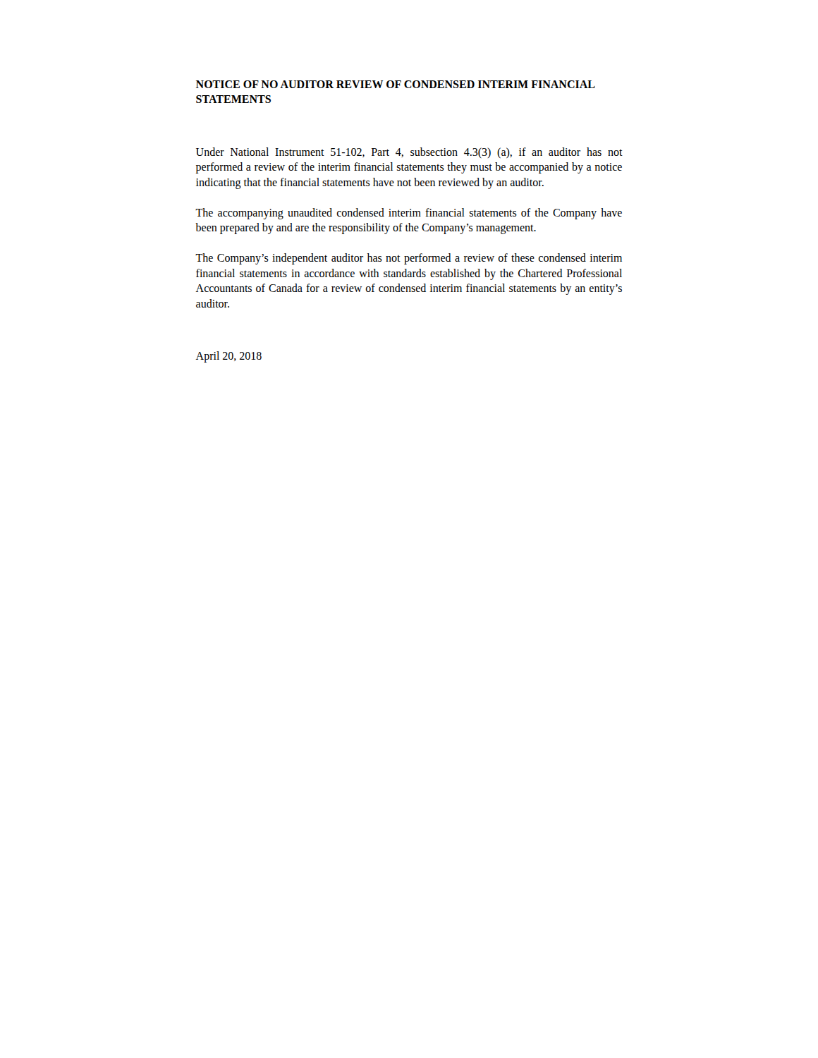NOTICE OF NO AUDITOR REVIEW OF CONDENSED INTERIM FINANCIAL STATEMENTS
Under National Instrument 51-102, Part 4, subsection 4.3(3) (a), if an auditor has not performed a review of the interim financial statements they must be accompanied by a notice indicating that the financial statements have not been reviewed by an auditor.
The accompanying unaudited condensed interim financial statements of the Company have been prepared by and are the responsibility of the Company’s management.
The Company’s independent auditor has not performed a review of these condensed interim financial statements in accordance with standards established by the Chartered Professional Accountants of Canada for a review of condensed interim financial statements by an entity’s auditor.
April 20, 2018